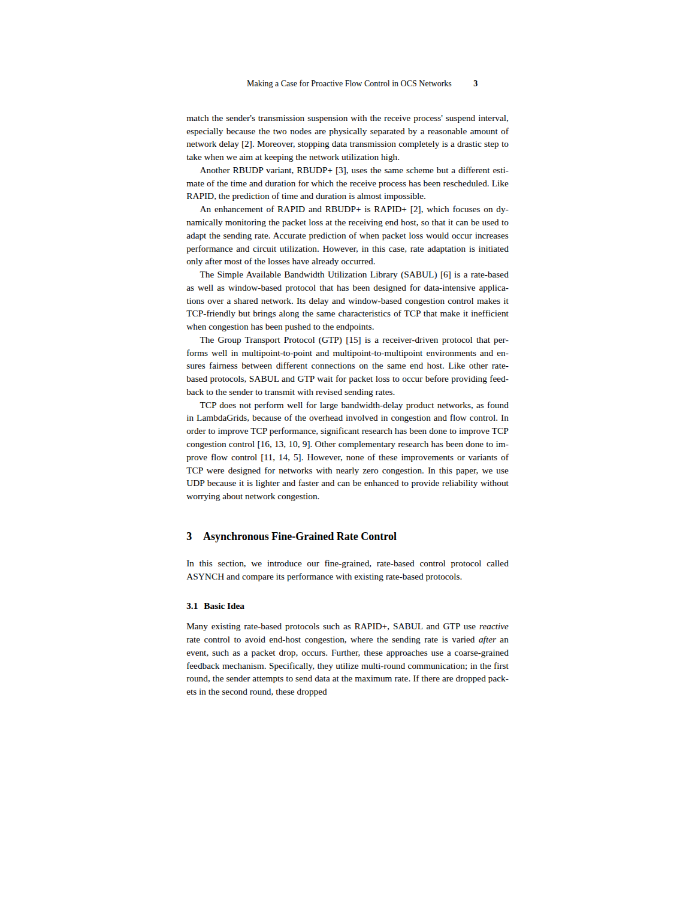Making a Case for Proactive Flow Control in OCS Networks 3
match the sender's transmission suspension with the receive process' suspend interval, especially because the two nodes are physically separated by a reasonable amount of network delay [2]. Moreover, stopping data transmission completely is a drastic step to take when we aim at keeping the network utilization high.
Another RBUDP variant, RBUDP+ [3], uses the same scheme but a different estimate of the time and duration for which the receive process has been rescheduled. Like RAPID, the prediction of time and duration is almost impossible.
An enhancement of RAPID and RBUDP+ is RAPID+ [2], which focuses on dynamically monitoring the packet loss at the receiving end host, so that it can be used to adapt the sending rate. Accurate prediction of when packet loss would occur increases performance and circuit utilization. However, in this case, rate adaptation is initiated only after most of the losses have already occurred.
The Simple Available Bandwidth Utilization Library (SABUL) [6] is a rate-based as well as window-based protocol that has been designed for data-intensive applications over a shared network. Its delay and window-based congestion control makes it TCP-friendly but brings along the same characteristics of TCP that make it inefficient when congestion has been pushed to the endpoints.
The Group Transport Protocol (GTP) [15] is a receiver-driven protocol that performs well in multipoint-to-point and multipoint-to-multipoint environments and ensures fairness between different connections on the same end host. Like other rate-based protocols, SABUL and GTP wait for packet loss to occur before providing feedback to the sender to transmit with revised sending rates.
TCP does not perform well for large bandwidth-delay product networks, as found in LambdaGrids, because of the overhead involved in congestion and flow control. In order to improve TCP performance, significant research has been done to improve TCP congestion control [16, 13, 10, 9]. Other complementary research has been done to improve flow control [11, 14, 5]. However, none of these improvements or variants of TCP were designed for networks with nearly zero congestion. In this paper, we use UDP because it is lighter and faster and can be enhanced to provide reliability without worrying about network congestion.
3 Asynchronous Fine-Grained Rate Control
In this section, we introduce our fine-grained, rate-based control protocol called ASYNCH and compare its performance with existing rate-based protocols.
3.1 Basic Idea
Many existing rate-based protocols such as RAPID+, SABUL and GTP use reactive rate control to avoid end-host congestion, where the sending rate is varied after an event, such as a packet drop, occurs. Further, these approaches use a coarse-grained feedback mechanism. Specifically, they utilize multi-round communication; in the first round, the sender attempts to send data at the maximum rate. If there are dropped packets in the second round, these dropped